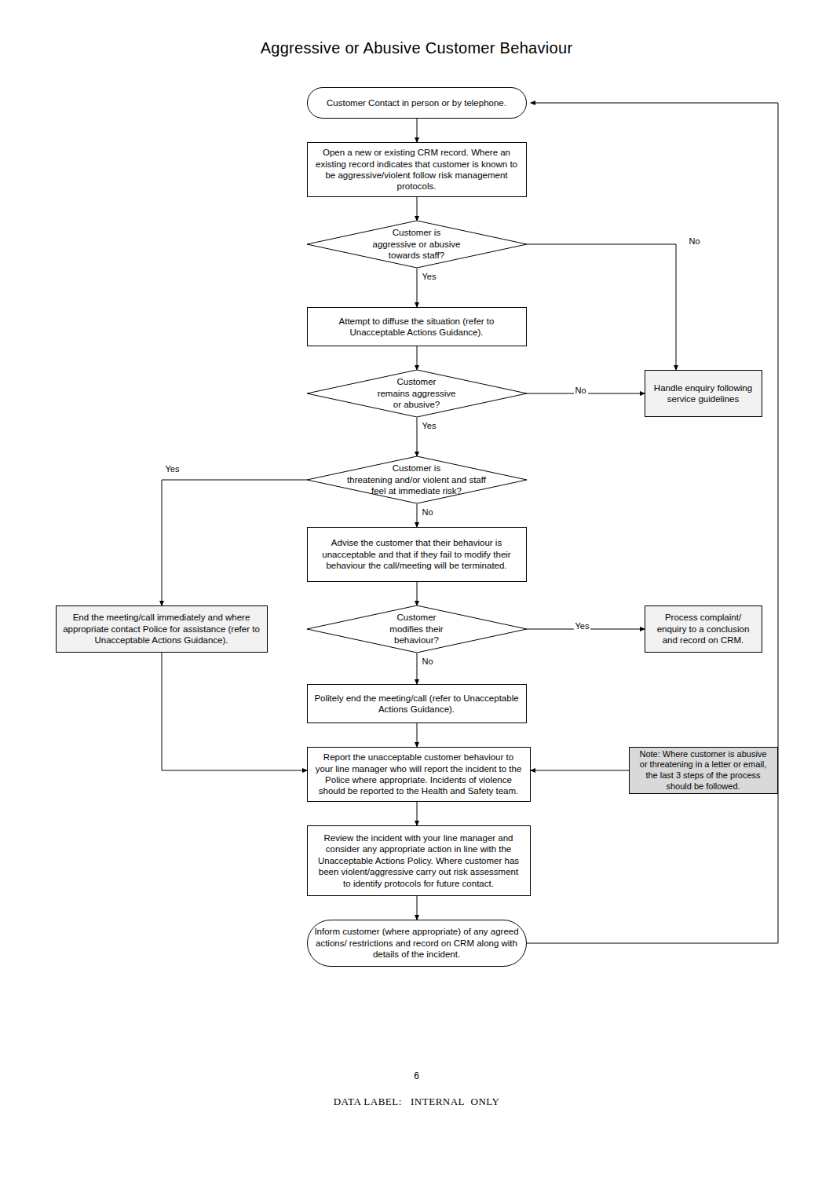Aggressive or Abusive Customer Behaviour
Customer Contact in person or by telephone.
Open a new or existing CRM record. Where an existing record indicates that customer is known to be aggressive/violent follow risk management protocols.
Customer is
aggressive or abusive
towards staff?
No
Yes
Attempt to diffuse the situation (refer to Unacceptable Actions Guidance).
Customer
remains aggressive
or abusive?
No
Yes
Handle enquiry following service guidelines
Customer is
threatening and/or violent and staff
feel at immediate risk?
Yes
No
Advise the customer that their behaviour is unacceptable and that if they fail to modify their behaviour the call/meeting will be terminated.
Customer
modifies their
behaviour?
Yes
No
End the meeting/call immediately and where appropriate contact Police for assistance (refer to Unacceptable Actions Guidance).
Process complaint/ enquiry to a conclusion and record on CRM.
Politely end the meeting/call (refer to Unacceptable Actions Guidance).
Report the unacceptable customer behaviour to your line manager who will report the incident to the Police where appropriate. Incidents of violence should be reported to the Health and Safety team.
Note: Where customer is abusive or threatening in a letter or email, the last 3 steps of the process should be followed.
Review the incident with your line manager and consider any appropriate action in line with the Unacceptable Actions Policy. Where customer has been violent/aggressive carry out risk assessment to identify protocols for future contact.
Inform customer (where appropriate) of any agreed actions/ restrictions and record on CRM along with details of the incident.
6
DATA LABEL: INTERNAL ONLY